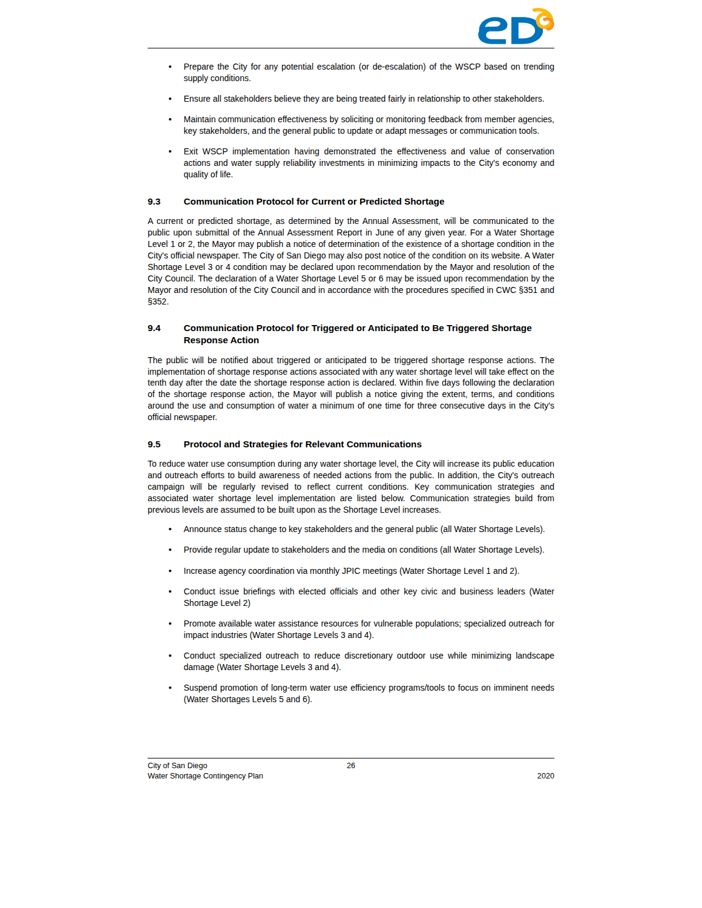Prepare the City for any potential escalation (or de-escalation) of the WSCP based on trending supply conditions.
Ensure all stakeholders believe they are being treated fairly in relationship to other stakeholders.
Maintain communication effectiveness by soliciting or monitoring feedback from member agencies, key stakeholders, and the general public to update or adapt messages or communication tools.
Exit WSCP implementation having demonstrated the effectiveness and value of conservation actions and water supply reliability investments in minimizing impacts to the City's economy and quality of life.
9.3 Communication Protocol for Current or Predicted Shortage
A current or predicted shortage, as determined by the Annual Assessment, will be communicated to the public upon submittal of the Annual Assessment Report in June of any given year. For a Water Shortage Level 1 or 2, the Mayor may publish a notice of determination of the existence of a shortage condition in the City's official newspaper. The City of San Diego may also post notice of the condition on its website. A Water Shortage Level 3 or 4 condition may be declared upon recommendation by the Mayor and resolution of the City Council. The declaration of a Water Shortage Level 5 or 6 may be issued upon recommendation by the Mayor and resolution of the City Council and in accordance with the procedures specified in CWC §351 and §352.
9.4 Communication Protocol for Triggered or Anticipated to Be Triggered Shortage Response Action
The public will be notified about triggered or anticipated to be triggered shortage response actions. The implementation of shortage response actions associated with any water shortage level will take effect on the tenth day after the date the shortage response action is declared. Within five days following the declaration of the shortage response action, the Mayor will publish a notice giving the extent, terms, and conditions around the use and consumption of water a minimum of one time for three consecutive days in the City's official newspaper.
9.5 Protocol and Strategies for Relevant Communications
To reduce water use consumption during any water shortage level, the City will increase its public education and outreach efforts to build awareness of needed actions from the public. In addition, the City's outreach campaign will be regularly revised to reflect current conditions. Key communication strategies and associated water shortage level implementation are listed below. Communication strategies build from previous levels are assumed to be built upon as the Shortage Level increases.
Announce status change to key stakeholders and the general public (all Water Shortage Levels).
Provide regular update to stakeholders and the media on conditions (all Water Shortage Levels).
Increase agency coordination via monthly JPIC meetings (Water Shortage Level 1 and 2).
Conduct issue briefings with elected officials and other key civic and business leaders (Water Shortage Level 2)
Promote available water assistance resources for vulnerable populations; specialized outreach for impact industries (Water Shortage Levels 3 and 4).
Conduct specialized outreach to reduce discretionary outdoor use while minimizing landscape damage (Water Shortage Levels 3 and 4).
Suspend promotion of long-term water use efficiency programs/tools to focus on imminent needs (Water Shortages Levels 5 and 6).
| City of San Diego | 26 | |
| Water Shortage Contingency Plan | | 2020 |